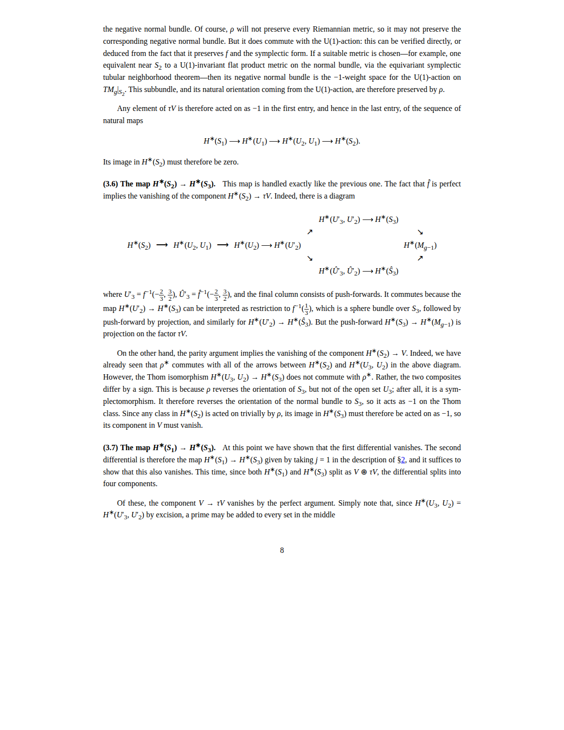the negative normal bundle. Of course, ρ will not preserve every Riemannian metric, so it may not preserve the corresponding negative normal bundle. But it does commute with the U(1)-action: this can be verified directly, or deduced from the fact that it preserves f and the symplectic form. If a suitable metric is chosen—for example, one equivalent near S2 to a U(1)-invariant flat product metric on the normal bundle, via the equivariant symplectic tubular neighborhood theorem—then its negative normal bundle is the −1-weight space for the U(1)-action on TMg|S2. This subbundle, and its natural orientation coming from the U(1)-action, are therefore preserved by ρ.
Any element of τV is therefore acted on as −1 in the first entry, and hence in the last entry, of the sequence of natural maps
H∗(S1) ⟶ H∗(U1) ⟶ H∗(U2, U1) ⟶ H∗(S2).
Its image in H∗(S2) must therefore be zero.
(3.6) The map H∗(S2) → H∗(S3). This map is handled exactly like the previous one. The fact that f̂ is perfect implies the vanishing of the component H∗(S2) → τV. Indeed, there is a diagram
| | | | | | | H ∗ ( U ′ 3 , U ′ 2 ) ⟶ H ∗ ( S 3 ) | |
| | | | | | ↗ | | ↘ |
| H ∗ ( S 2 ) | ⟶ | H ∗ ( U 2 , U 1 ) | ⟶ | H ∗ ( U 2 ) ⟶ H ∗ ( U ′ 2 ) | | | H ∗ ( M g −1 ) |
| | | | | | ↘ | | ↗ |
| | | | | | | H ∗ ( Û ′ 3 , Û ′ 2 ) ⟶ H ∗ ( Ŝ 3 ) | |
where U′3 = f−1(−23, 32), Û′3 = f̂−1(−23, 32), and the final column consists of push-forwards. It commutes because the map H∗(U′2) → H∗(S3) can be interpreted as restriction to f−1(13), which is a sphere bundle over S3, followed by push-forward by projection, and similarly for H∗(U′2) → H∗(Ŝ3). But the push-forward H∗(S3) → H∗(Mg−1) is projection on the factor τV.
On the other hand, the parity argument implies the vanishing of the component H∗(S2) → V. Indeed, we have already seen that ρ∗ commutes with all of the arrows between H∗(S2) and H∗(U3, U2) in the above diagram. However, the Thom isomorphism H∗(U3, U2) → H∗(S3) does not commute with ρ∗. Rather, the two composites differ by a sign. This is because ρ reverses the orientation of S3, but not of the open set U3; after all, it is a symplectomorphism. It therefore reverses the orientation of the normal bundle to S3, so it acts as −1 on the Thom class. Since any class in H∗(S2) is acted on trivially by ρ, its image in H∗(S3) must therefore be acted on as −1, so its component in V must vanish.
(3.7) The map H∗(S1) → H∗(S3). At this point we have shown that the first differential vanishes. The second differential is therefore the map H∗(S1) → H∗(S3) given by taking j = 1 in the description of §2, and it suffices to show that this also vanishes. This time, since both H∗(S1) and H∗(S3) split as V ⊕ τV, the differential splits into four components.
Of these, the component V → τV vanishes by the perfect argument. Simply note that, since H∗(U3, U2) = H∗(U′3, U′2) by excision, a prime may be added to every set in the middle
8